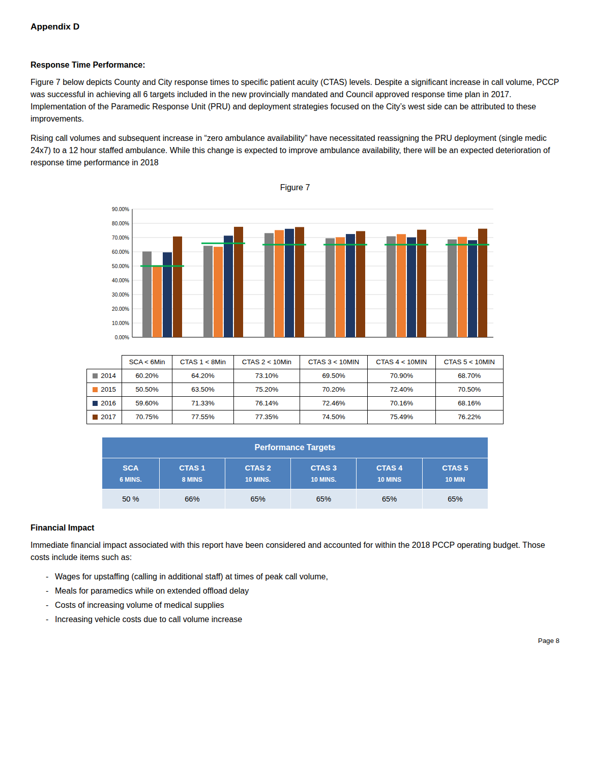Appendix D
Response Time Performance:
Figure 7 below depicts County and City response times to specific patient acuity (CTAS) levels. Despite a significant increase in call volume, PCCP was successful in achieving all 6 targets included in the new provincially mandated and Council approved response time plan in 2017. Implementation of the Paramedic Response Unit (PRU) and deployment strategies focused on the City’s west side can be attributed to these improvements.
Rising call volumes and subsequent increase in “zero ambulance availability” have necessitated reassigning the PRU deployment (single medic 24x7) to a 12 hour staffed ambulance. While this change is expected to improve ambulance availability, there will be an expected deterioration of response time performance in 2018
Figure 7
90.00% 80.00% 70.00% 60.00% 50.00% 40.00% 30.00% 20.00% 10.00% 0.00% Group 1: SCA < 6Min (60.20, 50.50, 59.60, 70.75)
| | SCA < 6Min | CTAS 1 < 8Min | CTAS 2 < 10Min | CTAS 3 < 10MIN | CTAS 4 < 10MIN | CTAS 5 < 10MIN |
| 2014 | 60.20% | 64.20% | 73.10% | 69.50% | 70.90% | 68.70% |
| 2015 | 50.50% | 63.50% | 75.20% | 70.20% | 72.40% | 70.50% |
| 2016 | 59.60% | 71.33% | 76.14% | 72.46% | 70.16% | 68.16% |
| 2017 | 70.75% | 77.55% | 77.35% | 74.50% | 75.49% | 76.22% |
| Performance Targets |
| --- |
| SCA 6 MINS. | CTAS 1 8 MINS | CTAS 2 10 MINS. | CTAS 3 10 MINS. | CTAS 4 10 MINS | CTAS 5 10 MIN |
| 50 % | 66% | 65% | 65% | 65% | 65% |
Financial Impact
Immediate financial impact associated with this report have been considered and accounted for within the 2018 PCCP operating budget. Those costs include items such as:
Wages for upstaffing (calling in additional staff) at times of peak call volume,
Meals for paramedics while on extended offload delay
Costs of increasing volume of medical supplies
Increasing vehicle costs due to call volume increase
Page 8